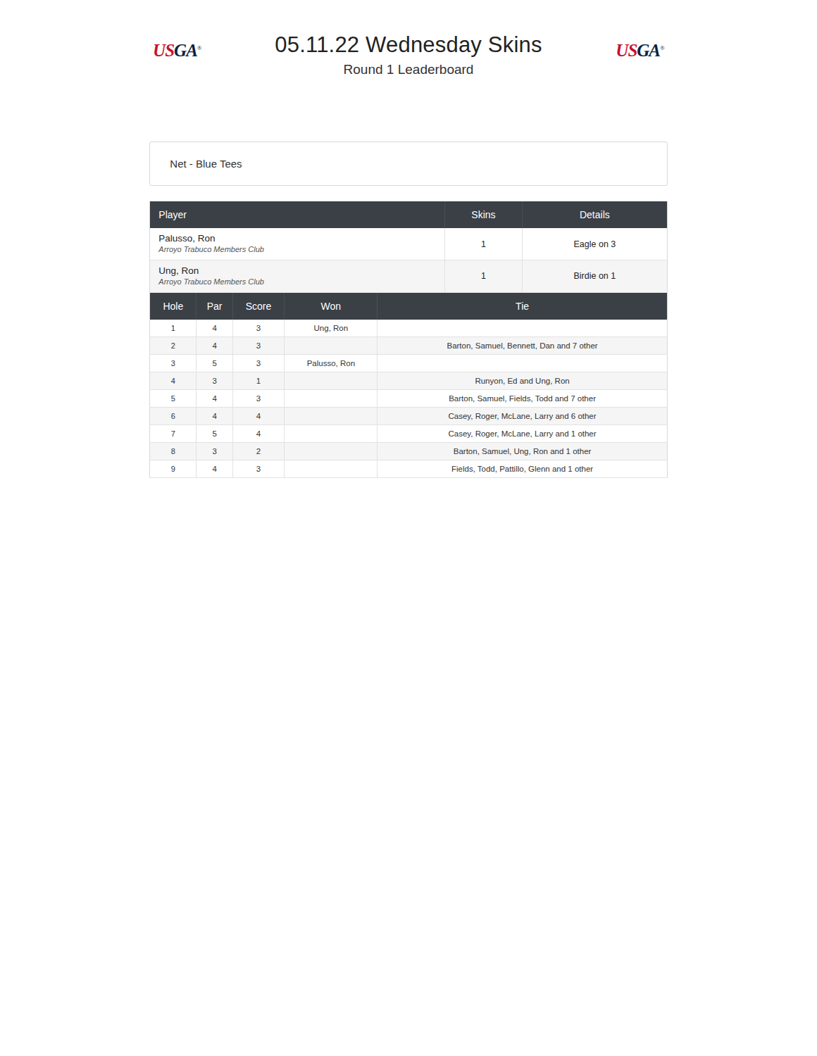USGA®
USGA®
05.11.22 Wednesday Skins
Round 1 Leaderboard
Net - Blue Tees
| Player | Skins | Details |
| --- | --- | --- |
| Palusso, Ron Arroyo Trabuco Members Club | 1 | Eagle on 3 |
| Ung, Ron Arroyo Trabuco Members Club | 1 | Birdie on 1 |
| Hole | Par | Score | Won | Tie |
| --- | --- | --- | --- | --- |
| 1 | 4 | 3 | Ung, Ron | |
| 2 | 4 | 3 | | Barton, Samuel, Bennett, Dan and 7 other |
| 3 | 5 | 3 | Palusso, Ron | |
| 4 | 3 | 1 | | Runyon, Ed and Ung, Ron |
| 5 | 4 | 3 | | Barton, Samuel, Fields, Todd and 7 other |
| 6 | 4 | 4 | | Casey, Roger, McLane, Larry and 6 other |
| 7 | 5 | 4 | | Casey, Roger, McLane, Larry and 1 other |
| 8 | 3 | 2 | | Barton, Samuel, Ung, Ron and 1 other |
| 9 | 4 | 3 | | Fields, Todd, Pattillo, Glenn and 1 other |